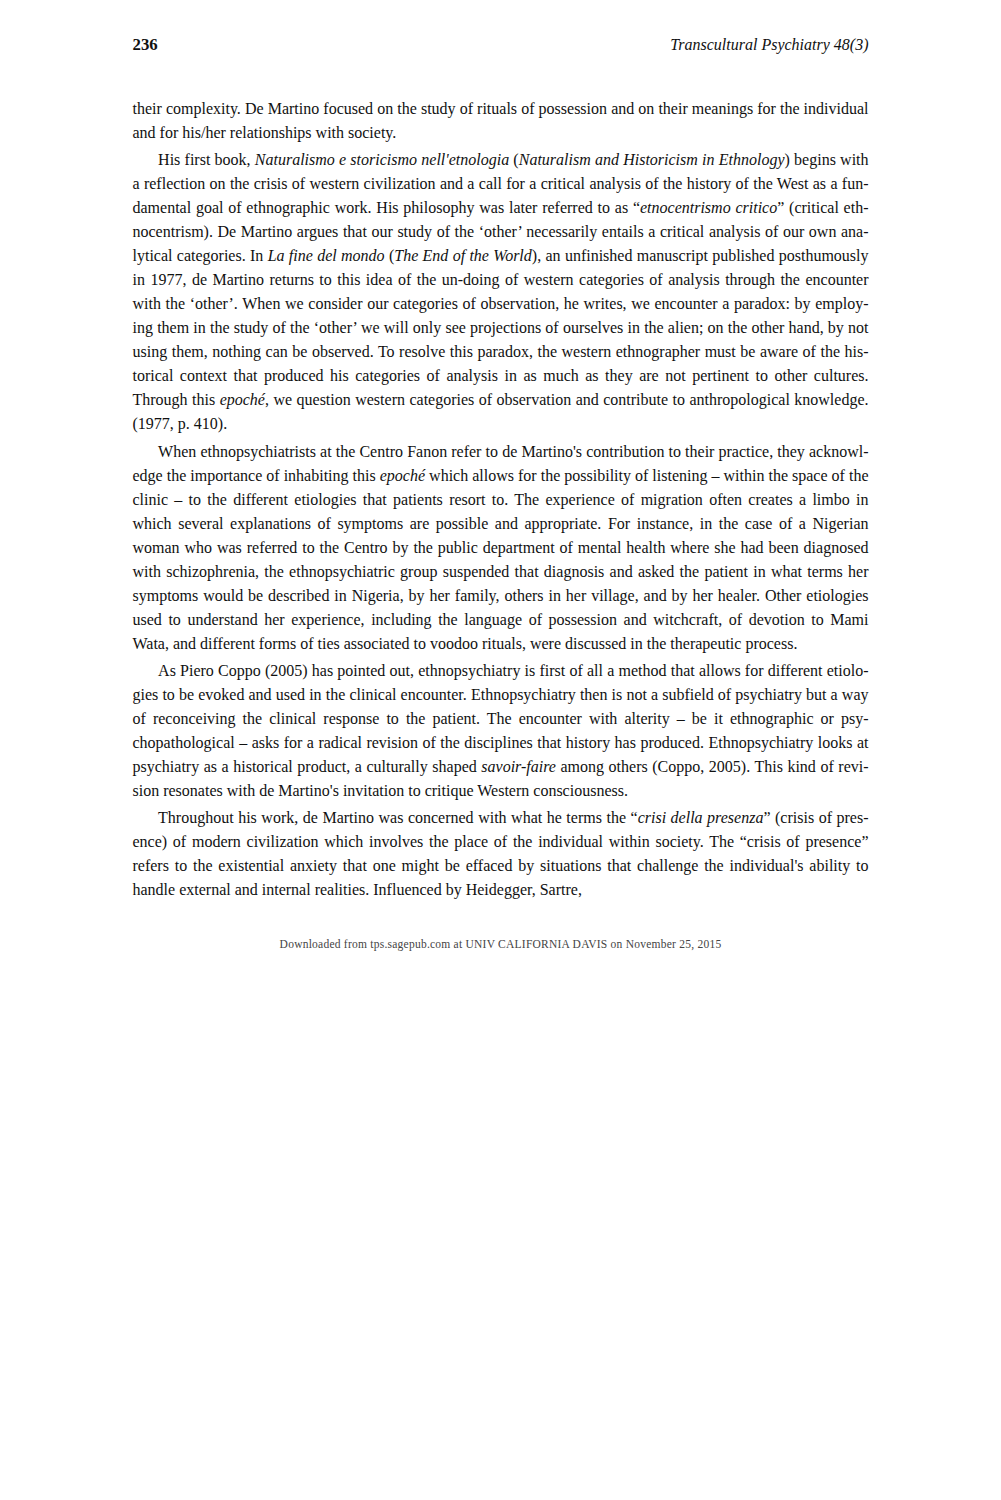236 Transcultural Psychiatry 48(3)
their complexity. De Martino focused on the study of rituals of possession and on their meanings for the individual and for his/her relationships with society.
His first book, Naturalismo e storicismo nell'etnologia (Naturalism and Historicism in Ethnology) begins with a reflection on the crisis of western civilization and a call for a critical analysis of the history of the West as a fundamental goal of ethnographic work. His philosophy was later referred to as “etnocentrismo critico” (critical ethnocentrism). De Martino argues that our study of the ‘other’ necessarily entails a critical analysis of our own analytical categories. In La fine del mondo (The End of the World), an unfinished manuscript published posthumously in 1977, de Martino returns to this idea of the un-doing of western categories of analysis through the encounter with the ‘other’. When we consider our categories of observation, he writes, we encounter a paradox: by employing them in the study of the ‘other’ we will only see projections of ourselves in the alien; on the other hand, by not using them, nothing can be observed. To resolve this paradox, the western ethnographer must be aware of the historical context that produced his categories of analysis in as much as they are not pertinent to other cultures. Through this epoché, we question western categories of observation and contribute to anthropological knowledge. (1977, p. 410).
When ethnopsychiatrists at the Centro Fanon refer to de Martino's contribution to their practice, they acknowledge the importance of inhabiting this epoché which allows for the possibility of listening – within the space of the clinic – to the different etiologies that patients resort to. The experience of migration often creates a limbo in which several explanations of symptoms are possible and appropriate. For instance, in the case of a Nigerian woman who was referred to the Centro by the public department of mental health where she had been diagnosed with schizophrenia, the ethnopsychiatric group suspended that diagnosis and asked the patient in what terms her symptoms would be described in Nigeria, by her family, others in her village, and by her healer. Other etiologies used to understand her experience, including the language of possession and witchcraft, of devotion to Mami Wata, and different forms of ties associated to voodoo rituals, were discussed in the therapeutic process.
As Piero Coppo (2005) has pointed out, ethnopsychiatry is first of all a method that allows for different etiologies to be evoked and used in the clinical encounter. Ethnopsychiatry then is not a subfield of psychiatry but a way of reconceiving the clinical response to the patient. The encounter with alterity – be it ethnographic or psychopathological – asks for a radical revision of the disciplines that history has produced. Ethnopsychiatry looks at psychiatry as a historical product, a culturally shaped savoir-faire among others (Coppo, 2005). This kind of revision resonates with de Martino's invitation to critique Western consciousness.
Throughout his work, de Martino was concerned with what he terms the “crisi della presenza” (crisis of presence) of modern civilization which involves the place of the individual within society. The “crisis of presence” refers to the existential anxiety that one might be effaced by situations that challenge the individual's ability to handle external and internal realities. Influenced by Heidegger, Sartre,
Downloaded from tps.sagepub.com at UNIV CALIFORNIA DAVIS on November 25, 2015